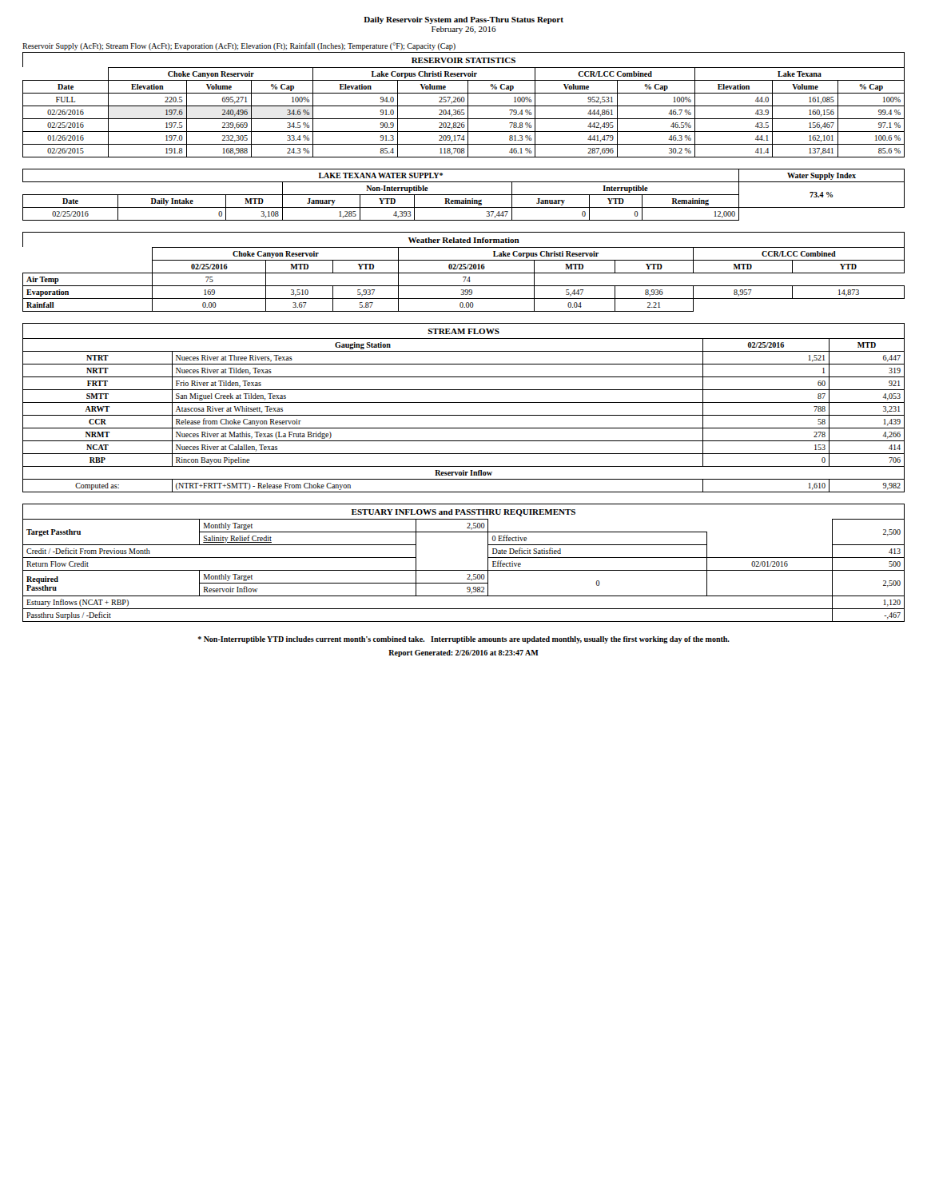Daily Reservoir System and Pass-Thru Status Report
February 26, 2016
Reservoir Supply (AcFt); Stream Flow (AcFt); Evaporation (AcFt); Elevation (Ft); Rainfall (Inches); Temperature (°F); Capacity (Cap)
RESERVOIR STATISTICS
| | Choke Canyon Reservoir | Lake Corpus Christi Reservoir | CCR/LCC Combined | Lake Texana |
| --- | --- | --- | --- | --- |
| Date | Elevation | Volume | % Cap | Elevation | Volume | % Cap | Volume | % Cap | Elevation | Volume | % Cap |
| FULL | 220.5 | 695,271 | 100% | 94.0 | 257,260 | 100% | 952,531 | 100% | 44.0 | 161,085 | 100% |
| 02/26/2016 | 197.6 | 240,496 | 34.6 % | 91.0 | 204,365 | 79.4 % | 444,861 | 46.7 % | 43.9 | 160,156 | 99.4 % |
| 02/25/2016 | 197.5 | 239,669 | 34.5 % | 90.9 | 202,826 | 78.8 % | 442,495 | 46.5% | 43.5 | 156,467 | 97.1 % |
| 01/26/2016 | 197.0 | 232,305 | 33.4 % | 91.3 | 209,174 | 81.3 % | 441,479 | 46.3 % | 44.1 | 162,101 | 100.6 % |
| 02/26/2015 | 191.8 | 168,988 | 24.3 % | 85.4 | 118,708 | 46.1 % | 287,696 | 30.2 % | 41.4 | 137,841 | 85.6 % |
| LAKE TEXANA WATER SUPPLY* | Water Supply Index |
| --- | --- |
| | | | Non-Interruptible | Interruptible | 73.4 % |
| Date | Daily Intake | MTD | January | YTD | Remaining | January | YTD | Remaining |
| 02/25/2016 | 0 | 3,108 | 1,285 | 4,393 | 37,447 | 0 | 0 | 12,000 | |
Weather Related Information
| | Choke Canyon Reservoir | Lake Corpus Christi Reservoir | CCR/LCC Combined |
| --- | --- | --- | --- |
| | 02/25/2016 | MTD | YTD | 02/25/2016 | MTD | YTD | MTD | YTD |
| Air Temp | 75 | | | 74 | | | | |
| Evaporation | 169 | 3,510 | 5,937 | 399 | 5,447 | 8,936 | 8,957 | 14,873 |
| Rainfall | 0.00 | 3.67 | 5.87 | 0.00 | 0.04 | 2.21 | | |
STREAM FLOWS
| Gauging Station | 02/25/2016 | MTD |
| --- | --- | --- |
| NTRT | Nueces River at Three Rivers, Texas | 1,521 | 6,447 |
| NRTT | Nueces River at Tilden, Texas | 1 | 319 |
| FRTT | Frio River at Tilden, Texas | 60 | 921 |
| SMTT | San Miguel Creek at Tilden, Texas | 87 | 4,053 |
| ARWT | Atascosa River at Whitsett, Texas | 788 | 3,231 |
| CCR | Release from Choke Canyon Reservoir | 58 | 1,439 |
| NRMT | Nueces River at Mathis, Texas (La Fruta Bridge) | 278 | 4,266 |
| NCAT | Nueces River at Calallen, Texas | 153 | 414 |
| RBP | Rincon Bayou Pipeline | 0 | 706 |
| Reservoir Inflow |
| Computed as: | (NTRT+FRTT+SMTT) - Release From Choke Canyon | 1,610 | 9,982 |
ESTUARY INFLOWS and PASSTHRU REQUIREMENTS
| Target Passthru | Monthly Target | 2,500 | | | 2,500 |
| Salinity Relief Credit | | 0 Effective | |
| Credit / -Deficit From Previous Month | | Date Deficit Satisfied | | 413 |
| Return Flow Credit | | Effective | 02/01/2016 | 500 |
| Required Passthru | Monthly Target | 2,500 | 0 | | 2,500 |
| Reservoir Inflow | 9,982 | |
| Estuary Inflows (NCAT + RBP) | 1,120 |
| Passthru Surplus / -Deficit | -,467 |
* Non-Interruptible YTD includes current month's combined take. Interruptible amounts are updated monthly, usually the first working day of the month.
Report Generated: 2/26/2016 at 8:23:47 AM